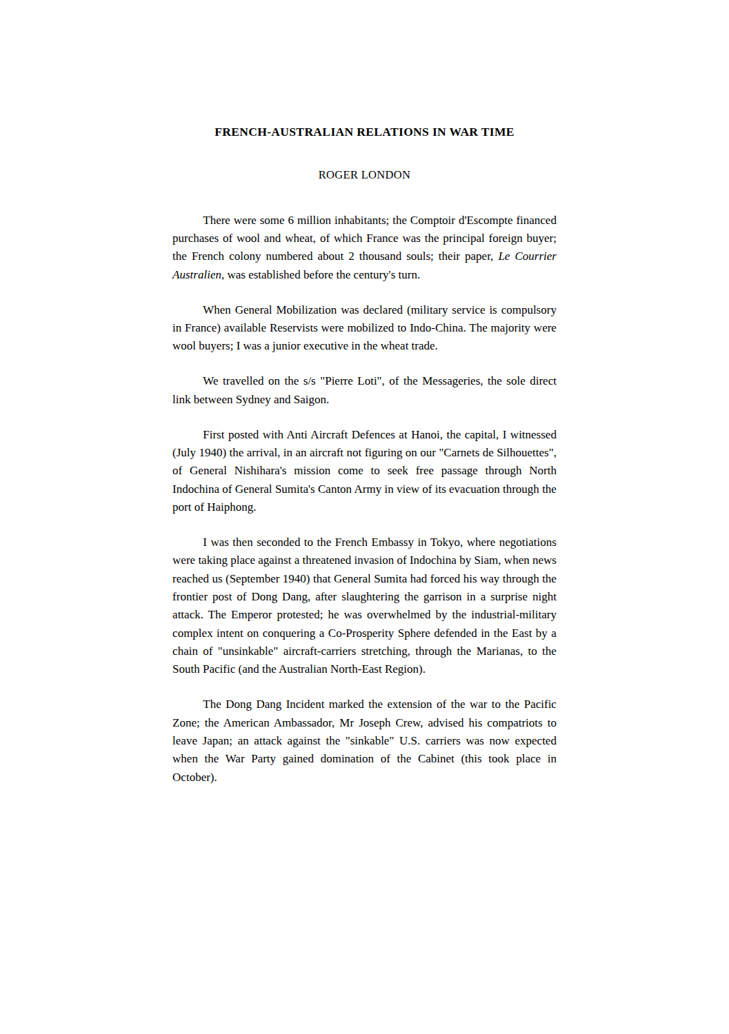French-Australian Relations in War Time
Roger London
There were some 6 million inhabitants; the Comptoir d'Escompte financed purchases of wool and wheat, of which France was the principal foreign buyer; the French colony numbered about 2 thousand souls; their paper, Le Courrier Australien, was established before the century's turn.
When General Mobilization was declared (military service is compulsory in France) available Reservists were mobilized to Indo-China. The majority were wool buyers; I was a junior executive in the wheat trade.
We travelled on the s/s "Pierre Loti", of the Messageries, the sole direct link between Sydney and Saigon.
First posted with Anti Aircraft Defences at Hanoi, the capital, I witnessed (July 1940) the arrival, in an aircraft not figuring on our "Carnets de Silhouettes", of General Nishihara's mission come to seek free passage through North Indochina of General Sumita's Canton Army in view of its evacuation through the port of Haiphong.
I was then seconded to the French Embassy in Tokyo, where negotiations were taking place against a threatened invasion of Indochina by Siam, when news reached us (September 1940) that General Sumita had forced his way through the frontier post of Dong Dang, after slaughtering the garrison in a surprise night attack. The Emperor protested; he was overwhelmed by the industrial-military complex intent on conquering a Co-Prosperity Sphere defended in the East by a chain of "unsinkable" aircraft-carriers stretching, through the Marianas, to the South Pacific (and the Australian North-East Region).
The Dong Dang Incident marked the extension of the war to the Pacific Zone; the American Ambassador, Mr Joseph Crew, advised his compatriots to leave Japan; an attack against the "sinkable" U.S. carriers was now expected when the War Party gained domination of the Cabinet (this took place in October).